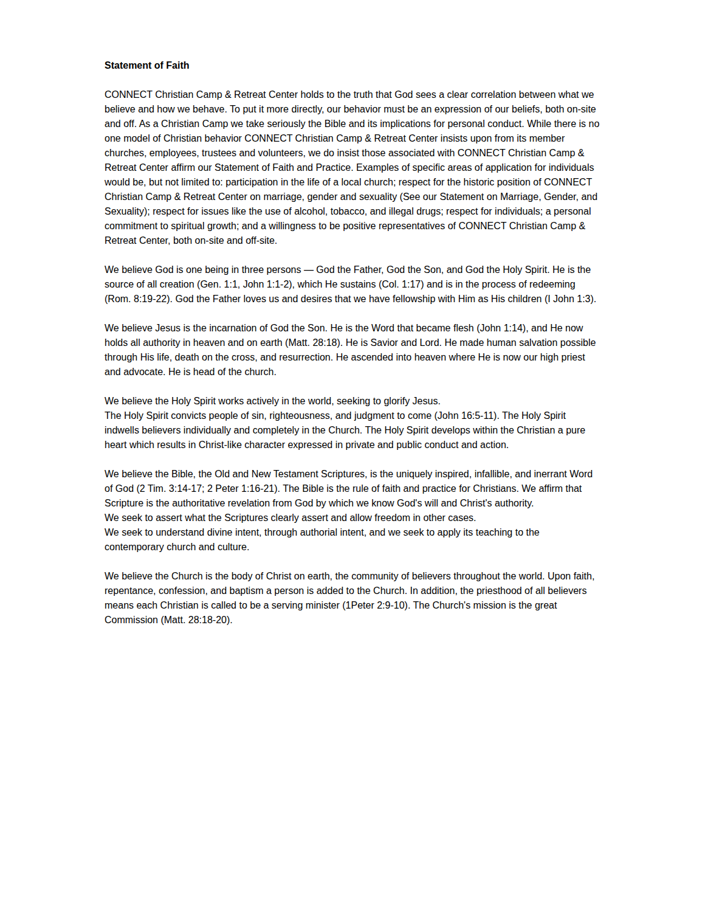Statement of Faith
CONNECT Christian Camp & Retreat Center holds to the truth that God sees a clear correlation between what we believe and how we behave. To put it more directly, our behavior must be an expression of our beliefs, both on-site and off. As a Christian Camp we take seriously the Bible and its implications for personal conduct. While there is no one model of Christian behavior CONNECT Christian Camp & Retreat Center insists upon from its member churches, employees, trustees and volunteers, we do insist those associated with CONNECT Christian Camp & Retreat Center affirm our Statement of Faith and Practice. Examples of specific areas of application for individuals would be, but not limited to: participation in the life of a local church; respect for the historic position of CONNECT Christian Camp & Retreat Center on marriage, gender and sexuality (See our Statement on Marriage, Gender, and Sexuality); respect for issues like the use of alcohol, tobacco, and illegal drugs; respect for individuals; a personal commitment to spiritual growth; and a willingness to be positive representatives of CONNECT Christian Camp & Retreat Center, both on-site and off-site.
We believe God is one being in three persons — God the Father, God the Son, and God the Holy Spirit. He is the source of all creation (Gen. 1:1, John 1:1-2), which He sustains (Col. 1:17) and is in the process of redeeming (Rom. 8:19-22). God the Father loves us and desires that we have fellowship with Him as His children (I John 1:3).
We believe Jesus is the incarnation of God the Son. He is the Word that became flesh (John 1:14), and He now holds all authority in heaven and on earth (Matt. 28:18). He is Savior and Lord. He made human salvation possible through His life, death on the cross, and resurrection. He ascended into heaven where He is now our high priest and advocate. He is head of the church.
We believe the Holy Spirit works actively in the world, seeking to glorify Jesus.
The Holy Spirit convicts people of sin, righteousness, and judgment to come (John 16:5-11). The Holy Spirit indwells believers individually and completely in the Church. The Holy Spirit develops within the Christian a pure heart which results in Christ-like character expressed in private and public conduct and action.
We believe the Bible, the Old and New Testament Scriptures, is the uniquely inspired, infallible, and inerrant Word of God (2 Tim. 3:14-17; 2 Peter 1:16-21). The Bible is the rule of faith and practice for Christians. We affirm that Scripture is the authoritative revelation from God by which we know God's will and Christ's authority.
We seek to assert what the Scriptures clearly assert and allow freedom in other cases.
We seek to understand divine intent, through authorial intent, and we seek to apply its teaching to the contemporary church and culture.
We believe the Church is the body of Christ on earth, the community of believers throughout the world. Upon faith, repentance, confession, and baptism a person is added to the Church. In addition, the priesthood of all believers means each Christian is called to be a serving minister (1Peter 2:9-10). The Church's mission is the great Commission (Matt. 28:18-20).